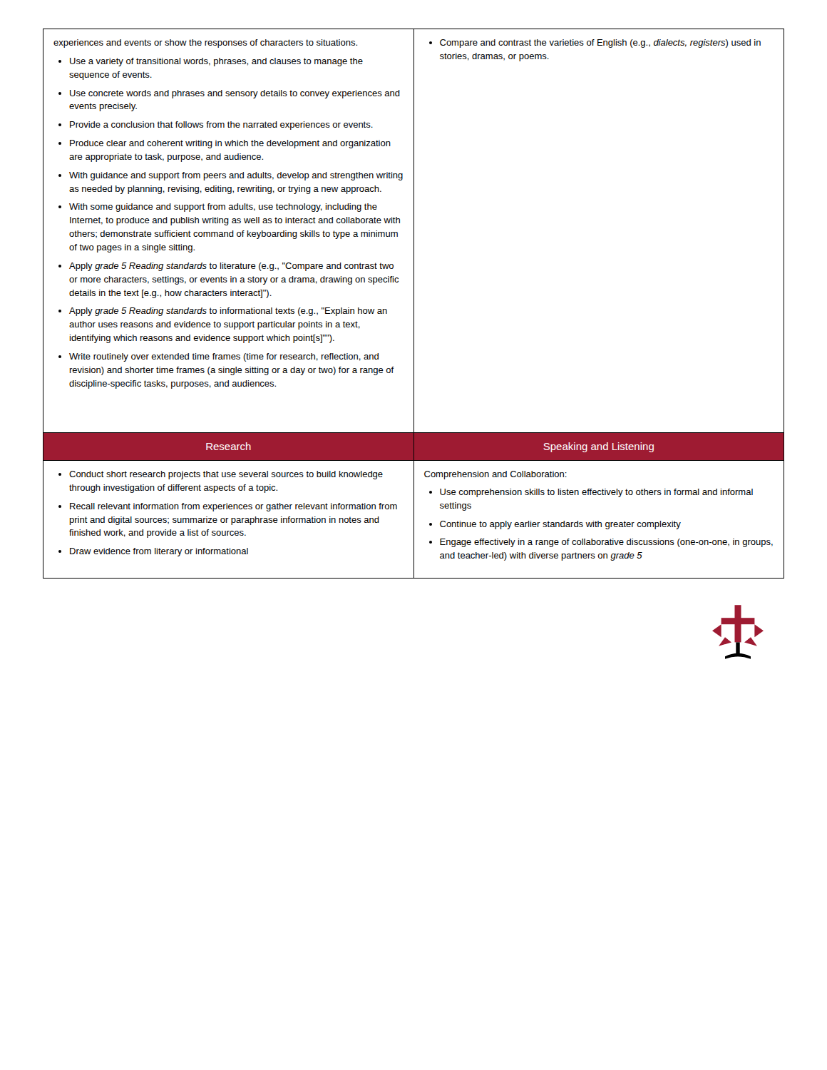| experiences and events or show the responses of characters to situations. Use a variety of transitional words, phrases, and clauses to manage the sequence of events. Use concrete words and phrases and sensory details to convey experiences and events precisely. Provide a conclusion that follows from the narrated experiences or events. Produce clear and coherent writing in which the development and organization are appropriate to task, purpose, and audience. With guidance and support from peers and adults, develop and strengthen writing as needed by planning, revising, editing, rewriting, or trying a new approach. With some guidance and support from adults, use technology, including the Internet, to produce and publish writing as well as to interact and collaborate with others; demonstrate sufficient command of keyboarding skills to type a minimum of two pages in a single sitting. Apply grade 5 Reading standards to literature (e.g., "Compare and contrast two or more characters, settings, or events in a story or a drama, drawing on specific details in the text [e.g., how characters interact]"). Apply grade 5 Reading standards to informational texts (e.g., "Explain how an author uses reasons and evidence to support particular points in a text, identifying which reasons and evidence support which point[s]""). Write routinely over extended time frames (time for research, reflection, and revision) and shorter time frames (a single sitting or a day or two) for a range of discipline-specific tasks, purposes, and audiences. | Compare and contrast the varieties of English (e.g., dialects, registers ) used in stories, dramas, or poems. |
| Research | Speaking and Listening |
| Conduct short research projects that use several sources to build knowledge through investigation of different aspects of a topic. Recall relevant information from experiences or gather relevant information from print and digital sources; summarize or paraphrase information in notes and finished work, and provide a list of sources. Draw evidence from literary or informational | Comprehension and Collaboration: Use comprehension skills to listen effectively to others in formal and informal settings Continue to apply earlier standards with greater complexity Engage effectively in a range of collaborative discussions (one-on-one, in groups, and teacher-led) with diverse partners on grade 5 |